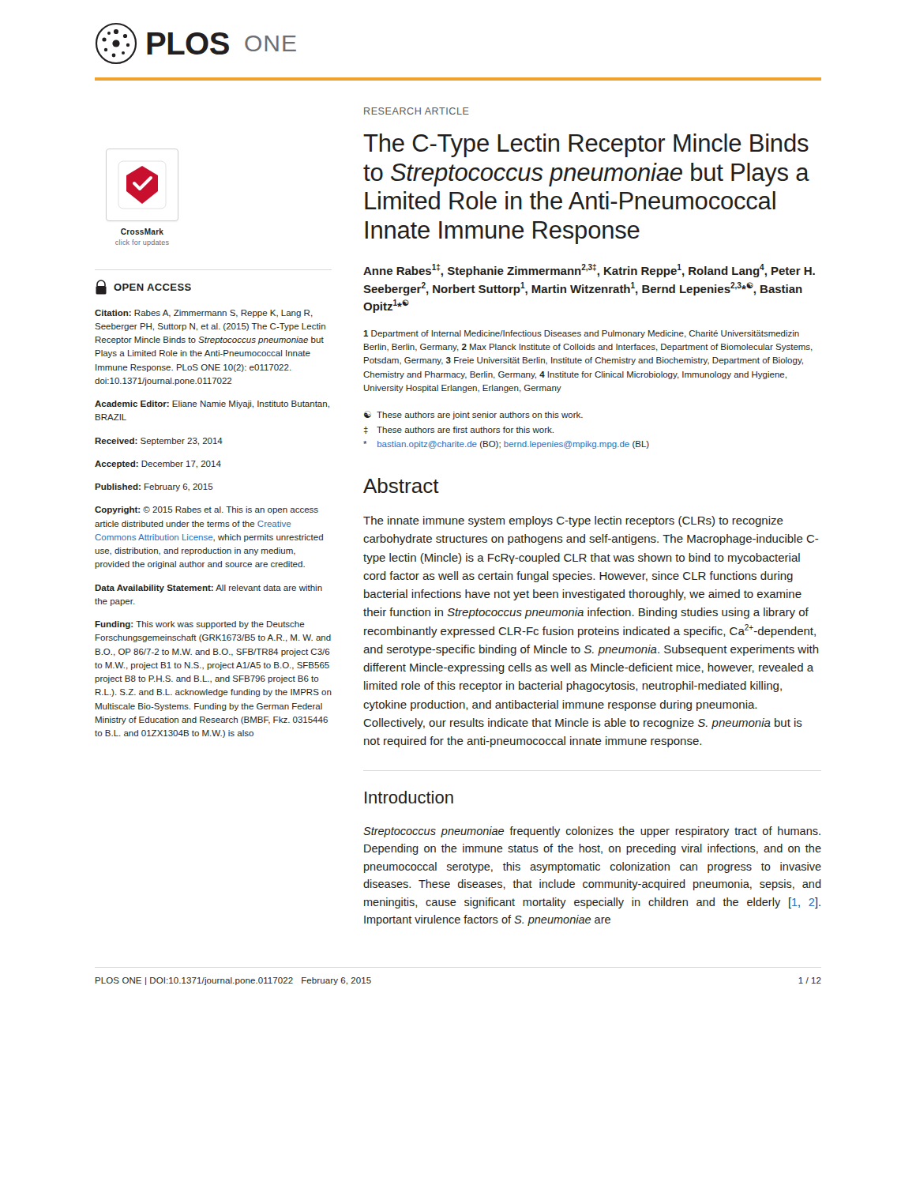PLOS
ONE
CrossMark click for updates
OPEN ACCESS
Citation: Rabes A, Zimmermann S, Reppe K, Lang R, Seeberger PH, Suttorp N, et al. (2015) The C-Type Lectin Receptor Mincle Binds to Streptococcus pneumoniae but Plays a Limited Role in the Anti-Pneumococcal Innate Immune Response. PLoS ONE 10(2): e0117022. doi:10.1371/journal.pone.0117022
Academic Editor: Eliane Namie Miyaji, Instituto Butantan, BRAZIL
Received: September 23, 2014
Accepted: December 17, 2014
Published: February 6, 2015
Copyright: © 2015 Rabes et al. This is an open access article distributed under the terms of the Creative Commons Attribution License, which permits unrestricted use, distribution, and reproduction in any medium, provided the original author and source are credited.
Data Availability Statement: All relevant data are within the paper.
Funding: This work was supported by the Deutsche Forschungsgemeinschaft (GRK1673/B5 to A.R., M. W. and B.O., OP 86/7-2 to M.W. and B.O., SFB/TR84 project C3/6 to M.W., project B1 to N.S., project A1/A5 to B.O., SFB565 project B8 to P.H.S. and B.L., and SFB796 project B6 to R.L.). S.Z. and B.L. acknowledge funding by the IMPRS on Multiscale Bio-Systems. Funding by the German Federal Ministry of Education and Research (BMBF, Fkz. 0315446 to B.L. and 01ZX1304B to M.W.) is also
RESEARCH ARTICLE
The C-Type Lectin Receptor Mincle Binds to Streptococcus pneumoniae but Plays a Limited Role in the Anti-Pneumococcal Innate Immune Response
Anne Rabes1‡, Stephanie Zimmermann2,3‡, Katrin Reppe1, Roland Lang4, Peter H. Seeberger2, Norbert Suttorp1, Martin Witzenrath1, Bernd Lepenies2,3*☯, Bastian Opitz1*☯
1 Department of Internal Medicine/Infectious Diseases and Pulmonary Medicine, Charité Universitätsmedizin Berlin, Berlin, Germany, 2 Max Planck Institute of Colloids and Interfaces, Department of Biomolecular Systems, Potsdam, Germany, 3 Freie Universität Berlin, Institute of Chemistry and Biochemistry, Department of Biology, Chemistry and Pharmacy, Berlin, Germany, 4 Institute for Clinical Microbiology, Immunology and Hygiene, University Hospital Erlangen, Erlangen, Germany
☯ These authors are joint senior authors on this work.
‡ These authors are first authors for this work.
* bastian.opitz@charite.de (BO); bernd.lepenies@mpikg.mpg.de (BL)
Abstract
The innate immune system employs C-type lectin receptors (CLRs) to recognize carbohydrate structures on pathogens and self-antigens. The Macrophage-inducible C-type lectin (Mincle) is a FcRγ-coupled CLR that was shown to bind to mycobacterial cord factor as well as certain fungal species. However, since CLR functions during bacterial infections have not yet been investigated thoroughly, we aimed to examine their function in Streptococcus pneumonia infection. Binding studies using a library of recombinantly expressed CLR-Fc fusion proteins indicated a specific, Ca2+-dependent, and serotype-specific binding of Mincle to S. pneumonia. Subsequent experiments with different Mincle-expressing cells as well as Mincle-deficient mice, however, revealed a limited role of this receptor in bacterial phagocytosis, neutrophil-mediated killing, cytokine production, and antibacterial immune response during pneumonia. Collectively, our results indicate that Mincle is able to recognize S. pneumonia but is not required for the anti-pneumococcal innate immune response.
Introduction
Streptococcus pneumoniae frequently colonizes the upper respiratory tract of humans. Depending on the immune status of the host, on preceding viral infections, and on the pneumococcal serotype, this asymptomatic colonization can progress to invasive diseases. These diseases, that include community-acquired pneumonia, sepsis, and meningitis, cause significant mortality especially in children and the elderly [1, 2]. Important virulence factors of S. pneumoniae are
PLOS ONE | DOI:10.1371/journal.pone.0117022 February 6, 2015
1 / 12